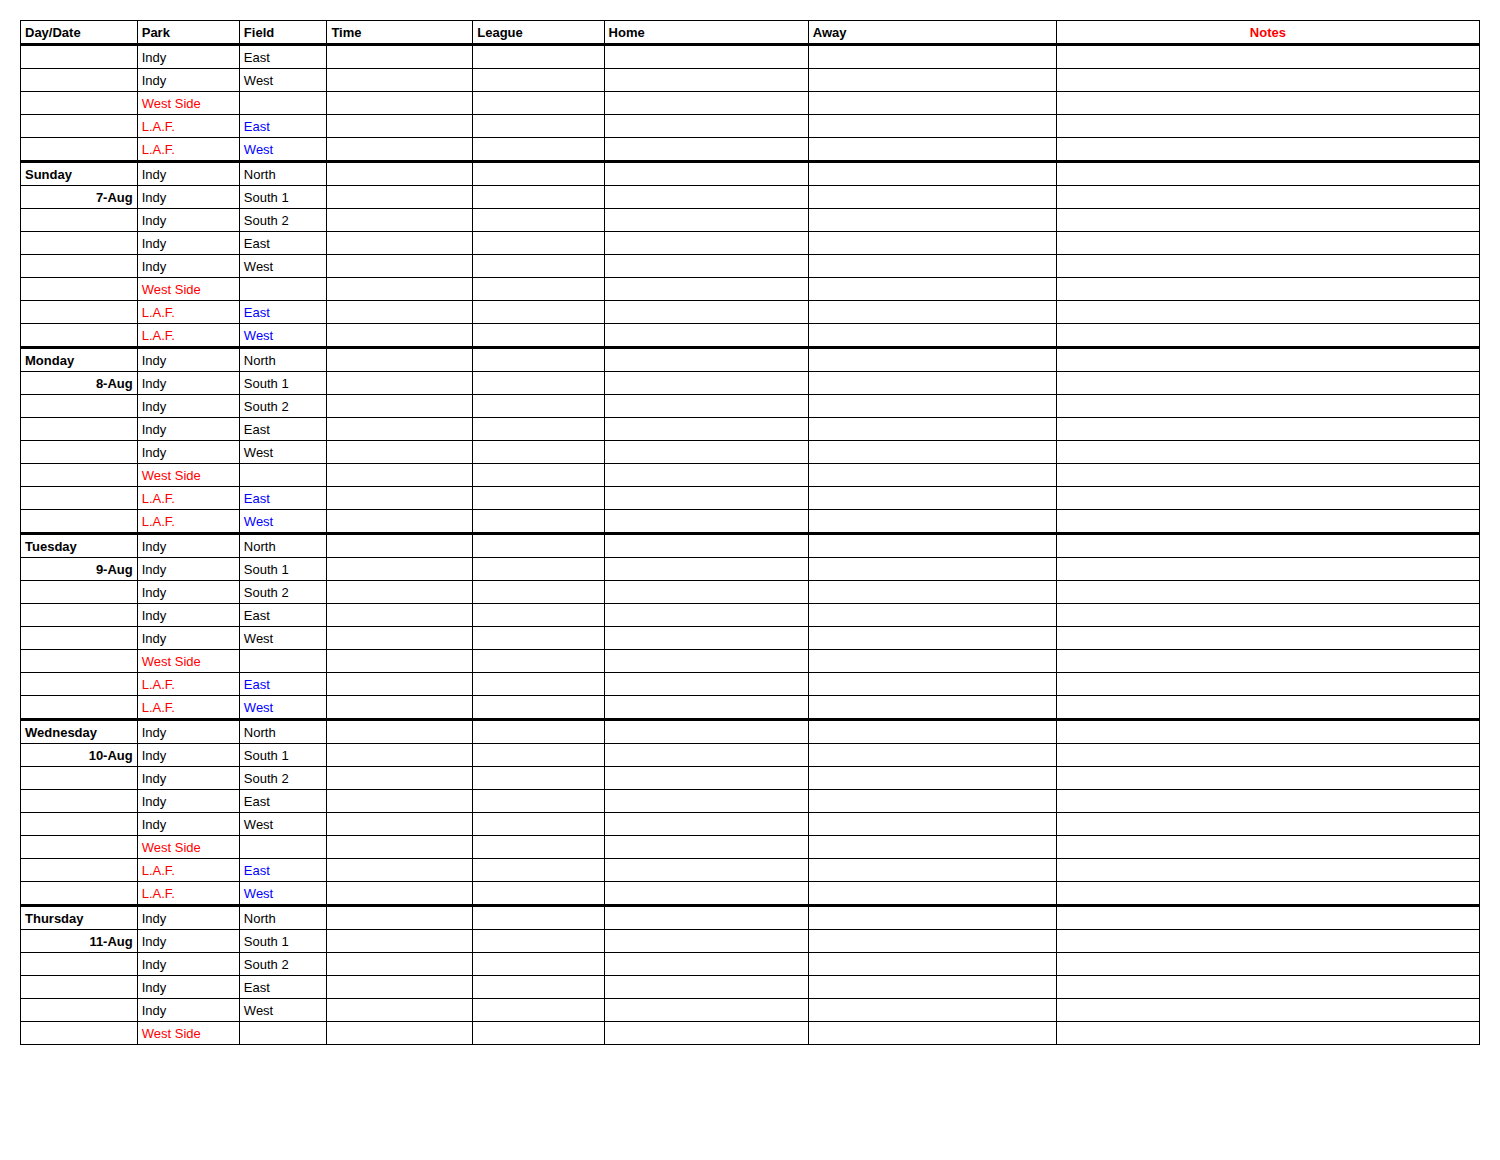| Day/Date | Park | Field | Time | League | Home | Away | Notes |
| --- | --- | --- | --- | --- | --- | --- | --- |
| | Indy | East | | | | | |
| | Indy | West | | | | | |
| | West Side | | | | | | |
| | L.A.F. | East | | | | | |
| | L.A.F. | West | | | | | |
| Sunday | Indy | North | | | | | |
| 7-Aug | Indy | South 1 | | | | | |
| | Indy | South 2 | | | | | |
| | Indy | East | | | | | |
| | Indy | West | | | | | |
| | West Side | | | | | | |
| | L.A.F. | East | | | | | |
| | L.A.F. | West | | | | | |
| Monday | Indy | North | | | | | |
| 8-Aug | Indy | South 1 | | | | | |
| | Indy | South 2 | | | | | |
| | Indy | East | | | | | |
| | Indy | West | | | | | |
| | West Side | | | | | | |
| | L.A.F. | East | | | | | |
| | L.A.F. | West | | | | | |
| Tuesday | Indy | North | | | | | |
| 9-Aug | Indy | South 1 | | | | | |
| | Indy | South 2 | | | | | |
| | Indy | East | | | | | |
| | Indy | West | | | | | |
| | West Side | | | | | | |
| | L.A.F. | East | | | | | |
| | L.A.F. | West | | | | | |
| Wednesday | Indy | North | | | | | |
| 10-Aug | Indy | South 1 | | | | | |
| | Indy | South 2 | | | | | |
| | Indy | East | | | | | |
| | Indy | West | | | | | |
| | West Side | | | | | | |
| | L.A.F. | East | | | | | |
| | L.A.F. | West | | | | | |
| Thursday | Indy | North | | | | | |
| 11-Aug | Indy | South 1 | | | | | |
| | Indy | South 2 | | | | | |
| | Indy | East | | | | | |
| | Indy | West | | | | | |
| | West Side | | | | | | |